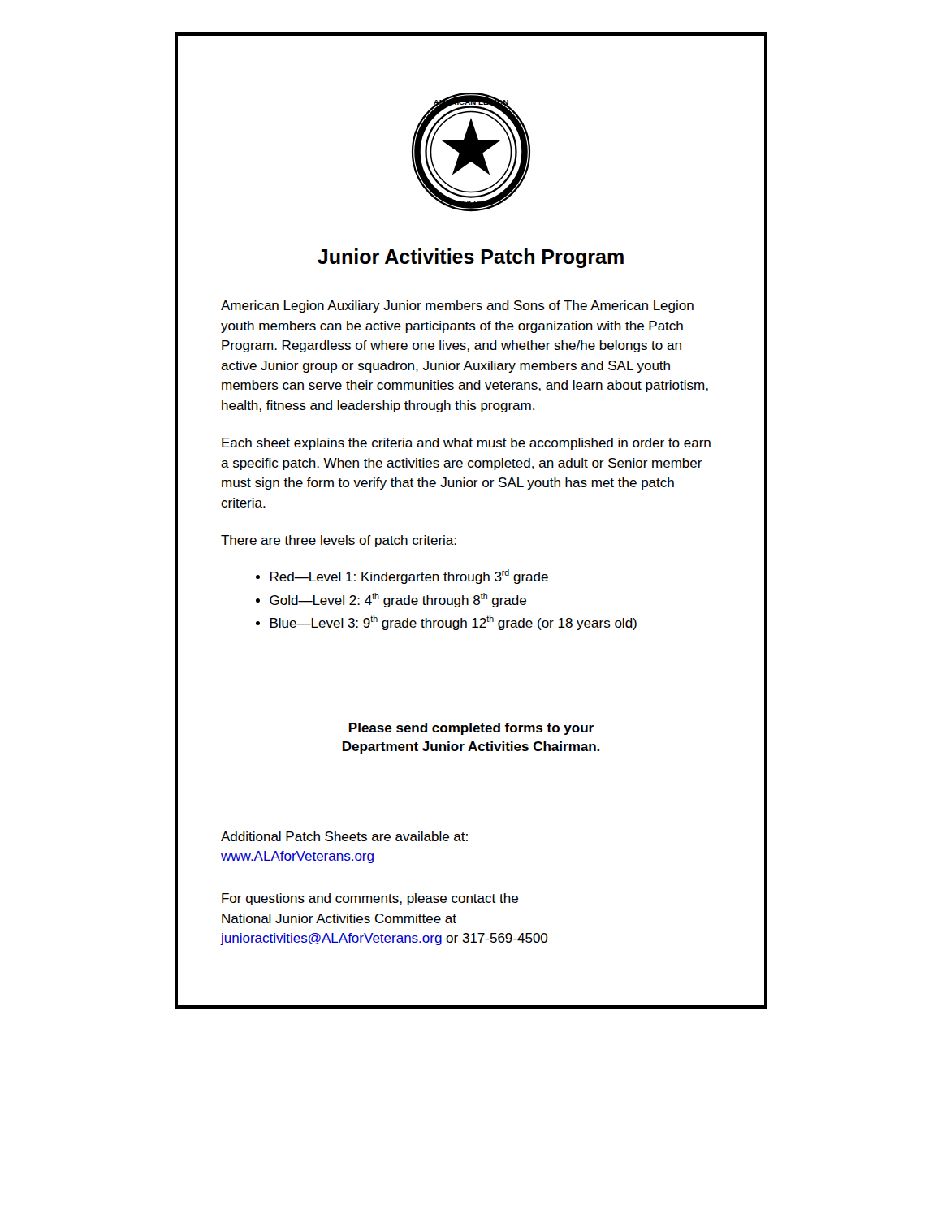Junior Activities Patch Program
American Legion Auxiliary Junior members and Sons of The American Legion youth members can be active participants of the organization with the Patch Program. Regardless of where one lives, and whether she/he belongs to an active Junior group or squadron, Junior Auxiliary members and SAL youth members can serve their communities and veterans, and learn about patriotism, health, fitness and leadership through this program.
Each sheet explains the criteria and what must be accomplished in order to earn a specific patch. When the activities are completed, an adult or Senior member must sign the form to verify that the Junior or SAL youth has met the patch criteria.
There are three levels of patch criteria:
Red—Level 1: Kindergarten through 3rd grade
Gold—Level 2: 4th grade through 8th grade
Blue—Level 3: 9th grade through 12th grade (or 18 years old)
Please send completed forms to your
Department Junior Activities Chairman.
Additional Patch Sheets are available at:
www.ALAforVeterans.org
For questions and comments, please contact the
National Junior Activities Committee at
junioractivities@ALAforVeterans.org or 317-569-4500